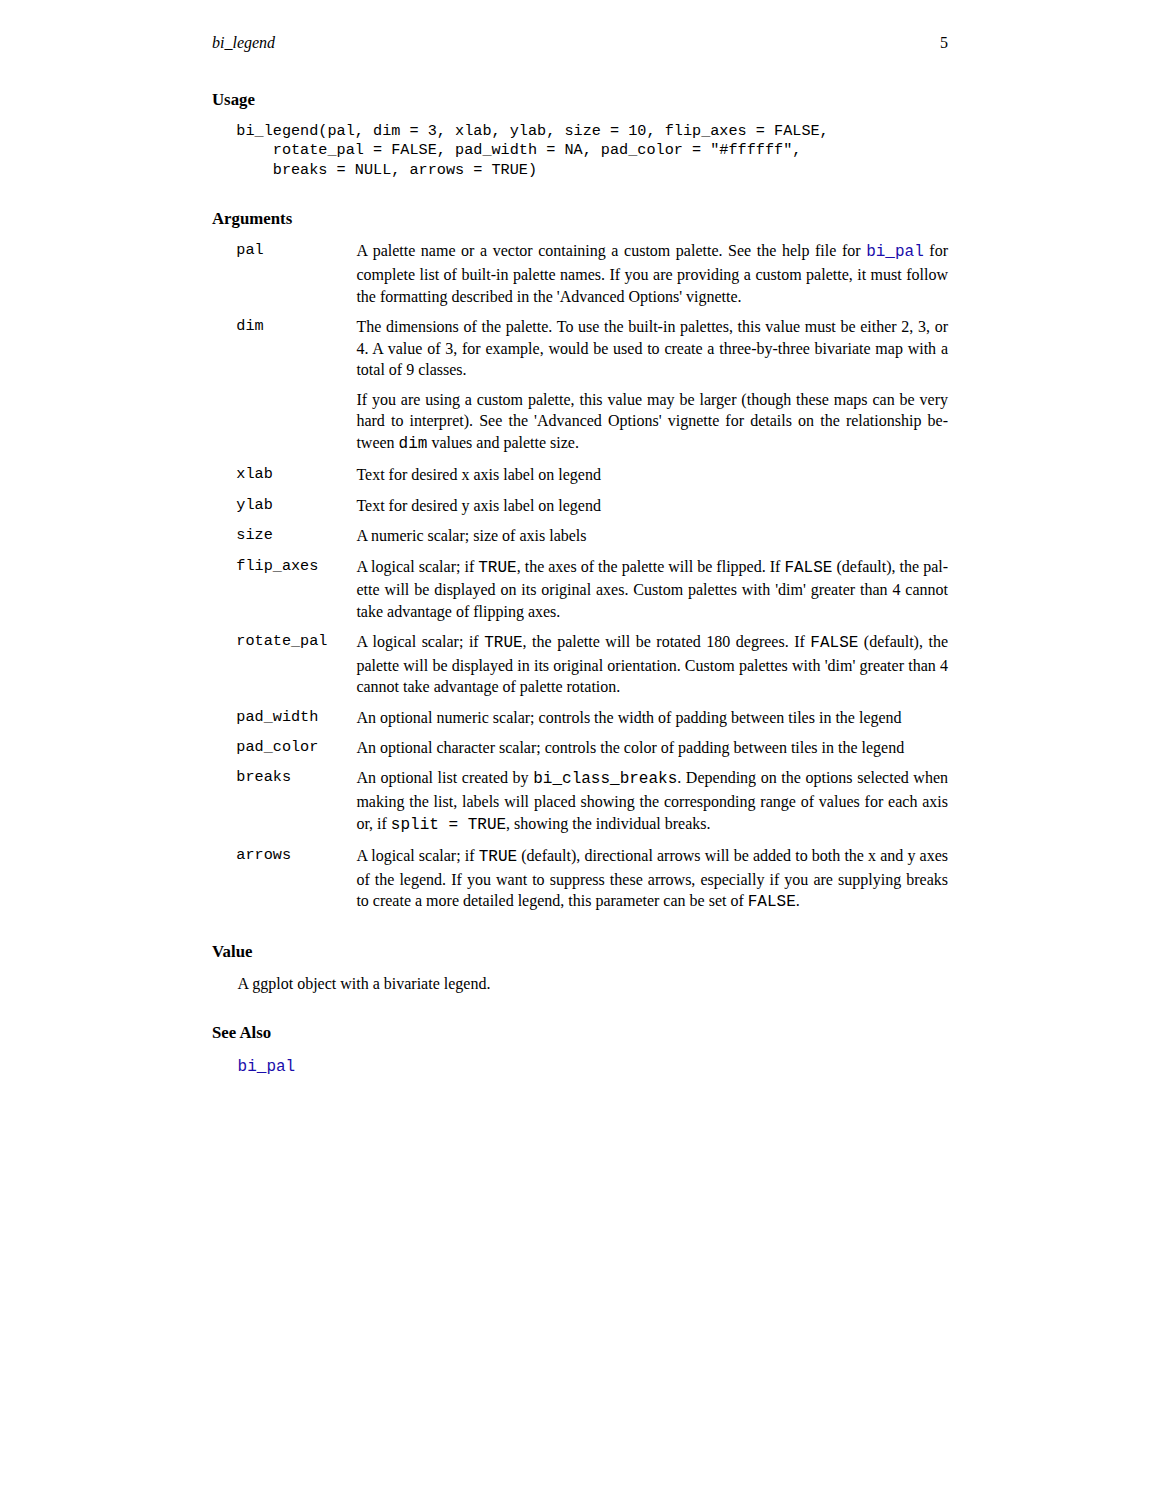bi_legend 5
Usage
bi_legend(pal, dim = 3, xlab, ylab, size = 10, flip_axes = FALSE,
    rotate_pal = FALSE, pad_width = NA, pad_color = "#ffffff",
    breaks = NULL, arrows = TRUE)
Arguments
pal
A palette name or a vector containing a custom palette. See the help file for bi_pal for complete list of built-in palette names. If you are providing a custom palette, it must follow the formatting described in the 'Advanced Options' vignette.
dim
The dimensions of the palette. To use the built-in palettes, this value must be either 2, 3, or 4. A value of 3, for example, would be used to create a three-by-three bivariate map with a total of 9 classes.
If you are using a custom palette, this value may be larger (though these maps can be very hard to interpret). See the 'Advanced Options' vignette for details on the relationship between dim values and palette size.
xlab
Text for desired x axis label on legend
ylab
Text for desired y axis label on legend
size
A numeric scalar; size of axis labels
flip_axes
A logical scalar; if TRUE, the axes of the palette will be flipped. If FALSE (default), the palette will be displayed on its original axes. Custom palettes with 'dim' greater than 4 cannot take advantage of flipping axes.
rotate_pal
A logical scalar; if TRUE, the palette will be rotated 180 degrees. If FALSE (default), the palette will be displayed in its original orientation. Custom palettes with 'dim' greater than 4 cannot take advantage of palette rotation.
pad_width
An optional numeric scalar; controls the width of padding between tiles in the legend
pad_color
An optional character scalar; controls the color of padding between tiles in the legend
breaks
An optional list created by bi_class_breaks. Depending on the options selected when making the list, labels will placed showing the corresponding range of values for each axis or, if split = TRUE, showing the individual breaks.
arrows
A logical scalar; if TRUE (default), directional arrows will be added to both the x and y axes of the legend. If you want to suppress these arrows, especially if you are supplying breaks to create a more detailed legend, this parameter can be set of FALSE.
Value
A ggplot object with a bivariate legend.
See Also
bi_pal